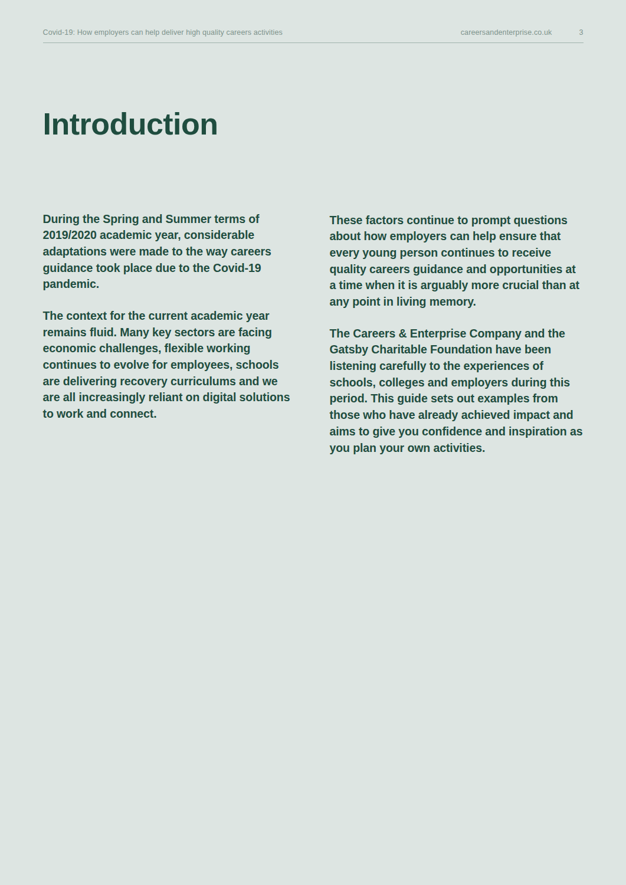Covid-19: How employers can help deliver high quality careers activities
careersandenterprise.co.uk 3
Introduction
During the Spring and Summer terms of 2019/2020 academic year, considerable adaptations were made to the way careers guidance took place due to the Covid-19 pandemic.
The context for the current academic year remains fluid. Many key sectors are facing economic challenges, flexible working continues to evolve for employees, schools are delivering recovery curriculums and we are all increasingly reliant on digital solutions to work and connect.
These factors continue to prompt questions about how employers can help ensure that every young person continues to receive quality careers guidance and opportunities at a time when it is arguably more crucial than at any point in living memory.
The Careers & Enterprise Company and the Gatsby Charitable Foundation have been listening carefully to the experiences of schools, colleges and employers during this period. This guide sets out examples from those who have already achieved impact and aims to give you confidence and inspiration as you plan your own activities.